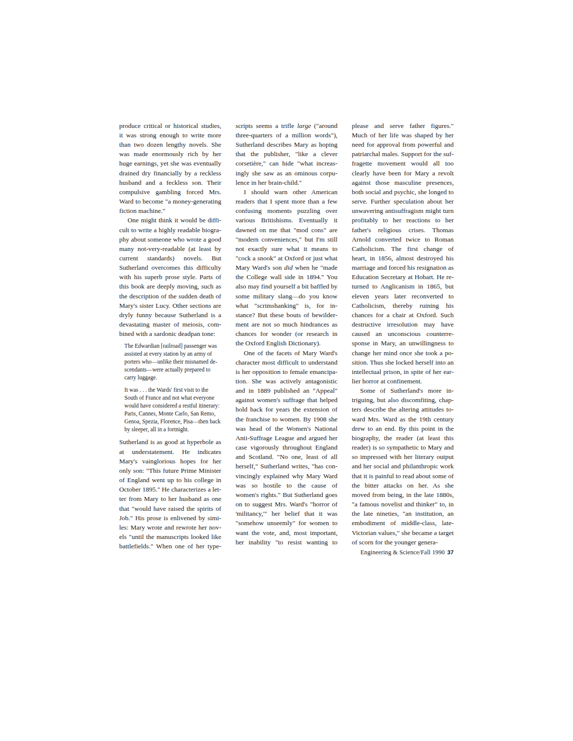produce critical or historical studies, it was strong enough to write more than two dozen lengthy novels. She was made enormously rich by her huge earnings, yet she was eventually drained dry financially by a reckless husband and a feckless son. Their compulsive gambling forced Mrs. Ward to become "a money-generating fiction machine."
One might think it would be difficult to write a highly readable biography about someone who wrote a good many not-very-readable (at least by current standards) novels. But Sutherland overcomes this difficulty with his superb prose style. Parts of this book are deeply moving, such as the description of the sudden death of Mary's sister Lucy. Other sections are dryly funny because Sutherland is a devastating master of meiosis, combined with a sardonic deadpan tone:
The Edwardian [railroad] passenger was assisted at every station by an army of porters who—unlike their misnamed descendants—were actually prepared to carry luggage.
It was . . . the Wards' first visit to the South of France and not what everyone would have considered a restful itinerary: Paris, Cannes, Monte Carlo, San Remo, Genoa, Spezia, Florence, Pisa—then back by sleeper, all in a fortnight.
Sutherland is as good at hyperbole as at understatement. He indicates Mary's vainglorious hopes for her only son: "This future Prime Minister of England went up to his college in October 1895." He characterizes a letter from Mary to her husband as one that "would have raised the spirits of Job." His prose is enlivened by similes: Mary wrote and rewrote her novels "until the manuscripts looked like battlefields." When one of her typescripts seems a trifle large ("around three-quarters of a million words"), Sutherland describes Mary as hoping that the publisher, "like a clever corsetière," can hide "what increasingly she saw as an ominous corpulence in her brain-child."
I should warn other American readers that I spent more than a few confusing moments puzzling over various Britishisms. Eventually it dawned on me that "mod cons" are "modern conveniences," but I'm still not exactly sure what it means to "cock a snook" at Oxford or just what Mary Ward's son did when he "made the College wall side in 1894." You also may find yourself a bit baffled by some military slang—do you know what "scrimshanking" is, for instance? But these bouts of bewilderment are not so much hindrances as chances for wonder (or research in the Oxford English Dictionary).
One of the facets of Mary Ward's character most difficult to understand is her opposition to female emancipation. She was actively antagonistic and in 1889 published an "Appeal" against women's suffrage that helped hold back for years the extension of the franchise to women. By 1908 she was head of the Women's National Anti-Suffrage League and argued her case vigorously throughout England and Scotland. "No one, least of all herself," Sutherland writes, "has convincingly explained why Mary Ward was so hostile to the cause of women's rights." But Sutherland goes on to suggest Mrs. Ward's "horror of 'militancy,'" her belief that it was "somehow unseemly" for women to want the vote, and, most important, her inability "to resist wanting to please and serve father figures." Much of her life was shaped by her need for approval from powerful and patriarchal males. Support for the suffragette movement would all too clearly have been for Mary a revolt against those masculine presences, both social and psychic, she longed to serve. Further speculation about her unwavering antisuffragism might turn profitably to her reactions to her father's religious crises. Thomas Arnold converted twice to Roman Catholicism. The first change of heart, in 1856, almost destroyed his marriage and forced his resignation as Education Secretary at Hobart. He returned to Anglicanism in 1865, but eleven years later reconverted to Catholicism, thereby ruining his chances for a chair at Oxford. Such destructive irresolution may have caused an unconscious counterresponse in Mary, an unwillingness to change her mind once she took a position. Thus she locked herself into an intellectual prison, in spite of her earlier horror at confinement.
Some of Sutherland's more intriguing, but also discomfiting, chapters describe the altering attitudes toward Mrs. Ward as the 19th century drew to an end. By this point in the biography, the reader (at least this reader) is so sympathetic to Mary and so impressed with her literary output and her social and philanthropic work that it is painful to read about some of the bitter attacks on her. As she moved from being, in the late 1880s, "a famous novelist and thinker" to, in the late nineties, "an institution, an embodiment of middle-class, late-Victorian values," she became a target of scorn for the younger genera-
Engineering & Science/Fall 199037